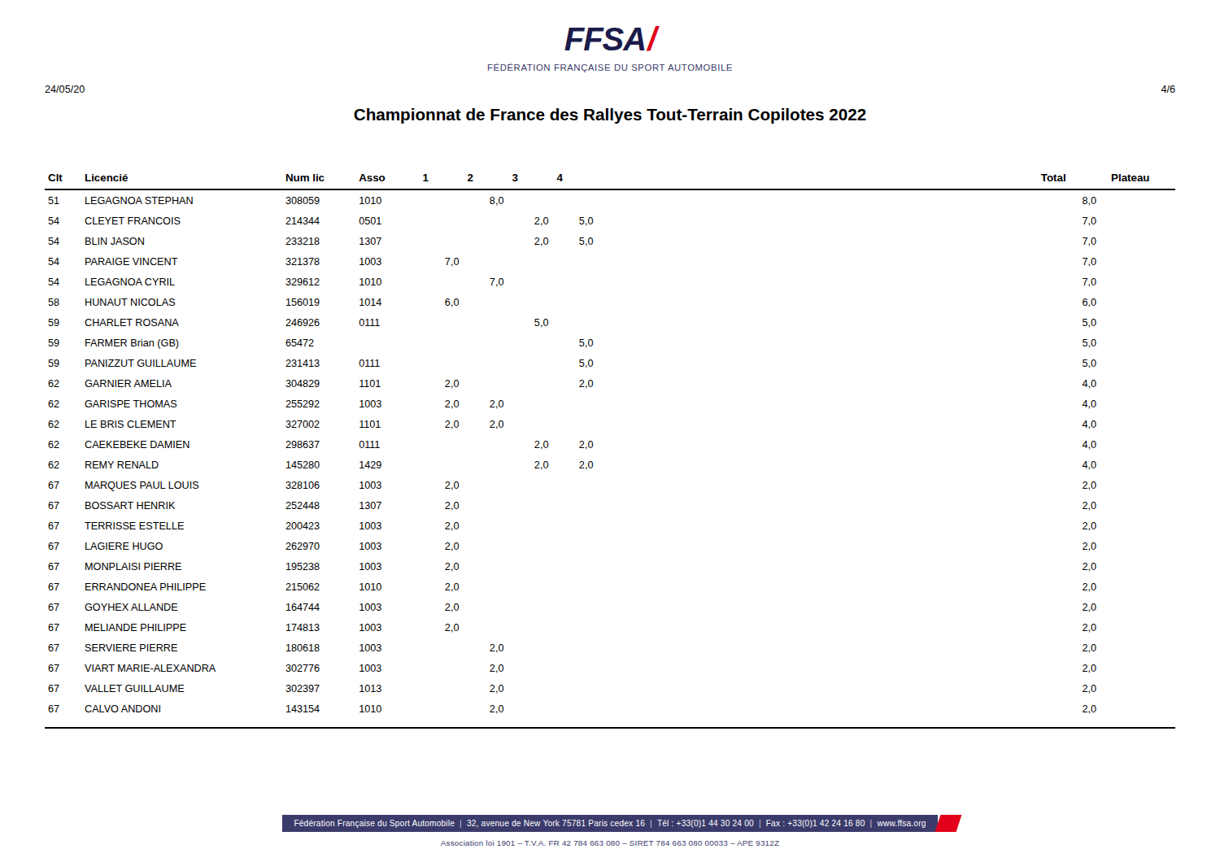FFSA/
FÉDÉRATION FRANÇAISE DU SPORT AUTOMOBILE
24/05/20
4/6
Championnat de France des Rallyes Tout-Terrain Copilotes 2022
| Clt | Licencié | Num lic | Asso | 1 | 2 | 3 | 4 | | Total | Plateau |
| --- | --- | --- | --- | --- | --- | --- | --- | --- | --- | --- |
| 51 | LEGAGNOA STEPHAN | 308059 | 1010 | | 8,0 | | | | 8,0 | |
| 54 | CLEYET FRANCOIS | 214344 | 0501 | | | 2,0 | 5,0 | | 7,0 | |
| 54 | BLIN JASON | 233218 | 1307 | | | 2,0 | 5,0 | | 7,0 | |
| 54 | PARAIGE VINCENT | 321378 | 1003 | 7,0 | | | | | 7,0 | |
| 54 | LEGAGNOA CYRIL | 329612 | 1010 | | 7,0 | | | | 7,0 | |
| 58 | HUNAUT NICOLAS | 156019 | 1014 | 6,0 | | | | | 6,0 | |
| 59 | CHARLET ROSANA | 246926 | 0111 | | | 5,0 | | | 5,0 | |
| 59 | FARMER Brian (GB) | 65472 | | | | | 5,0 | | 5,0 | |
| 59 | PANIZZUT GUILLAUME | 231413 | 0111 | | | | 5,0 | | 5,0 | |
| 62 | GARNIER AMELIA | 304829 | 1101 | 2,0 | | | 2,0 | | 4,0 | |
| 62 | GARISPE THOMAS | 255292 | 1003 | 2,0 | 2,0 | | | | 4,0 | |
| 62 | LE BRIS CLEMENT | 327002 | 1101 | 2,0 | 2,0 | | | | 4,0 | |
| 62 | CAEKEBEKE DAMIEN | 298637 | 0111 | | | 2,0 | 2,0 | | 4,0 | |
| 62 | REMY RENALD | 145280 | 1429 | | | 2,0 | 2,0 | | 4,0 | |
| 67 | MARQUES PAUL LOUIS | 328106 | 1003 | 2,0 | | | | | 2,0 | |
| 67 | BOSSART HENRIK | 252448 | 1307 | 2,0 | | | | | 2,0 | |
| 67 | TERRISSE ESTELLE | 200423 | 1003 | 2,0 | | | | | 2,0 | |
| 67 | LAGIERE HUGO | 262970 | 1003 | 2,0 | | | | | 2,0 | |
| 67 | MONPLAISI PIERRE | 195238 | 1003 | 2,0 | | | | | 2,0 | |
| 67 | ERRANDONEA PHILIPPE | 215062 | 1010 | 2,0 | | | | | 2,0 | |
| 67 | GOYHEX ALLANDE | 164744 | 1003 | 2,0 | | | | | 2,0 | |
| 67 | MELIANDE PHILIPPE | 174813 | 1003 | 2,0 | | | | | 2,0 | |
| 67 | SERVIERE PIERRE | 180618 | 1003 | | 2,0 | | | | 2,0 | |
| 67 | VIART MARIE-ALEXANDRA | 302776 | 1003 | | 2,0 | | | | 2,0 | |
| 67 | VALLET GUILLAUME | 302397 | 1013 | | 2,0 | | | | 2,0 | |
| 67 | CALVO ANDONI | 143154 | 1010 | | 2,0 | | | | 2,0 | |
Fédération Française du Sport Automobile|32, avenue de New York 75781 Paris cedex 16|Tél : +33(0)1 44 30 24 00|Fax : +33(0)1 42 24 16 80|www.ffsa.org
Association loi 1901 – T.V.A. FR 42 784 663 080 – SIRET 784 663 080 00033 – APE 9312Z